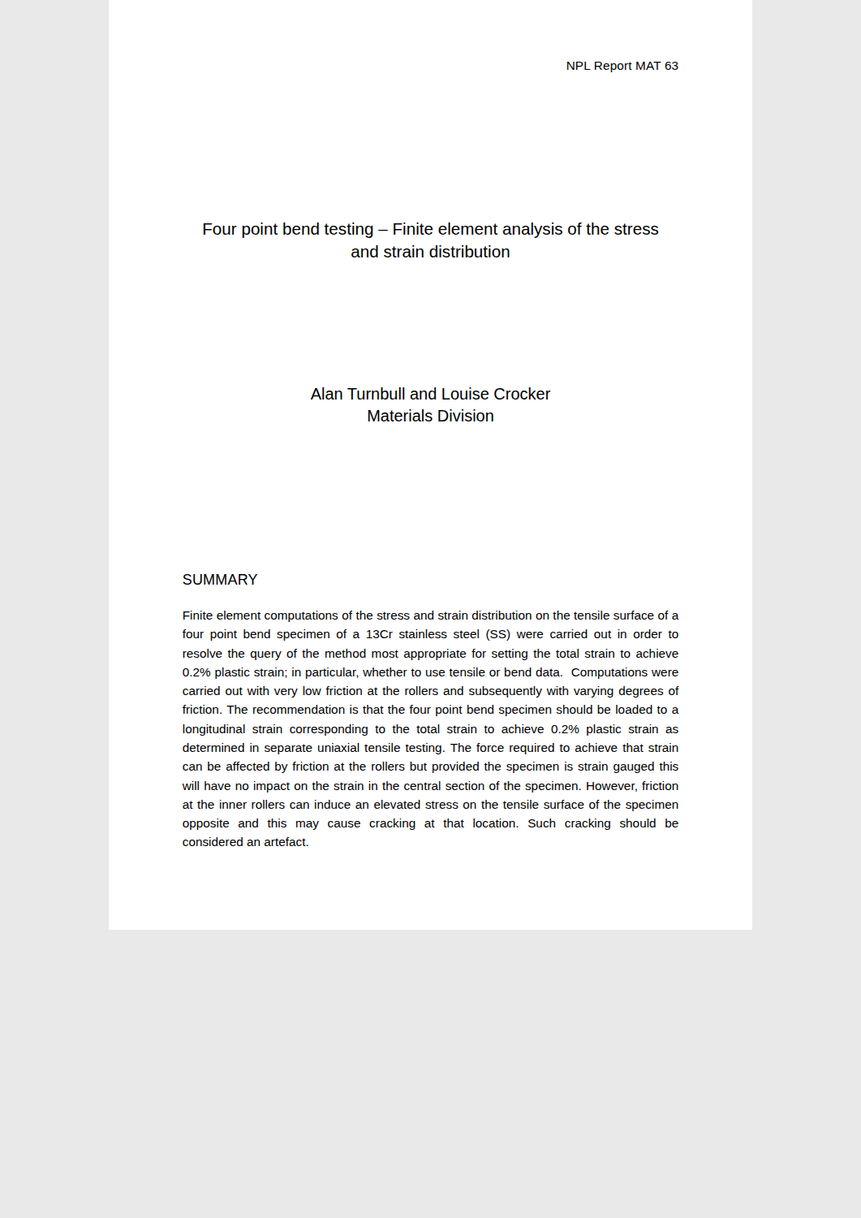NPL Report MAT 63
Four point bend testing – Finite element analysis of the stress and strain distribution
Alan Turnbull and Louise Crocker
Materials Division
SUMMARY
Finite element computations of the stress and strain distribution on the tensile surface of a four point bend specimen of a 13Cr stainless steel (SS) were carried out in order to resolve the query of the method most appropriate for setting the total strain to achieve 0.2% plastic strain; in particular, whether to use tensile or bend data. Computations were carried out with very low friction at the rollers and subsequently with varying degrees of friction. The recommendation is that the four point bend specimen should be loaded to a longitudinal strain corresponding to the total strain to achieve 0.2% plastic strain as determined in separate uniaxial tensile testing. The force required to achieve that strain can be affected by friction at the rollers but provided the specimen is strain gauged this will have no impact on the strain in the central section of the specimen. However, friction at the inner rollers can induce an elevated stress on the tensile surface of the specimen opposite and this may cause cracking at that location. Such cracking should be considered an artefact.